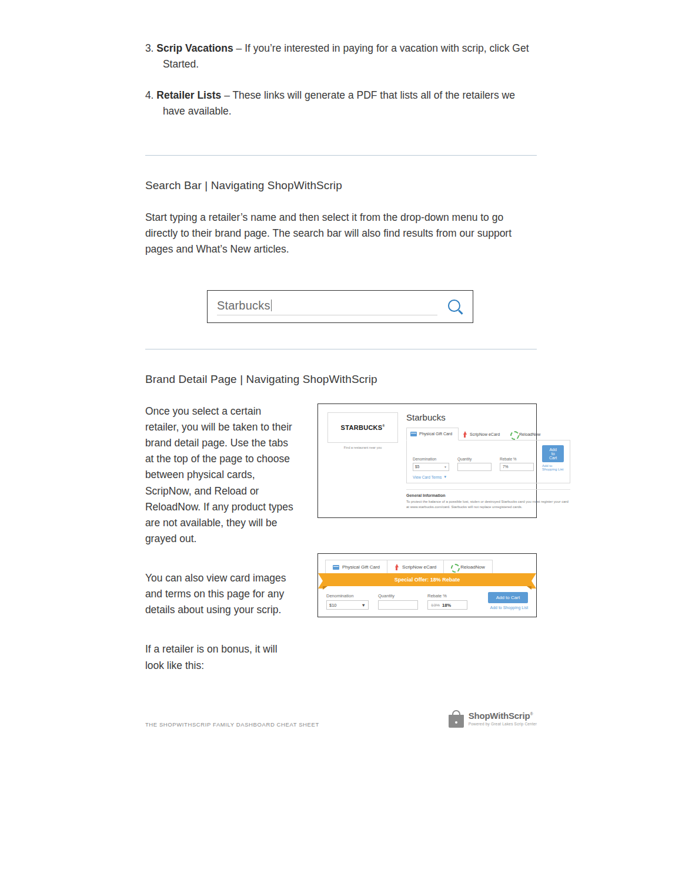3. Scrip Vacations – If you’re interested in paying for a vacation with scrip, click Get Started.
4. Retailer Lists – These links will generate a PDF that lists all of the retailers we have available.
Search Bar | Navigating ShopWithScrip
Start typing a retailer’s name and then select it from the drop-down menu to go directly to their brand page. The search bar will also find results from our support pages and What’s New articles.
Starbucks
Brand Detail Page | Navigating ShopWithScrip
Once you select a certain retailer, you will be taken to their brand detail page. Use the tabs at the top of the page to choose between physical cards, ScripNow, and Reload or ReloadNow. If any product types are not available, they will be grayed out.
You can also view card images and terms on this page for any details about using your scrip.
If a retailer is on bonus, it will look like this:
STARBUCKS®
Find a restaurant near you
Starbucks
Physical Gift Card
ScripNow eCard
ReloadNow
Denomination
$5▼
Quantity
Rebate %
7%
Add to Cart
Add to Shopping List
View Card Terms ▼
General Information
To protect the balance of a possible lost, stolen or destroyed Starbucks card you must register your card at www.starbucks.com/card. Starbucks will not replace unregistered cards.
Physical Gift Card
ScripNow eCard
ReloadNow
Special Offer: 18% Rebate
Denomination
$10▼
Quantity
Rebate %
13% 18%
Add to Cart
Add to Shopping List
The ShopWithScrip Family Dashboard Cheat Sheet
ShopWithScrip®
Powered by Great Lakes Scrip Center